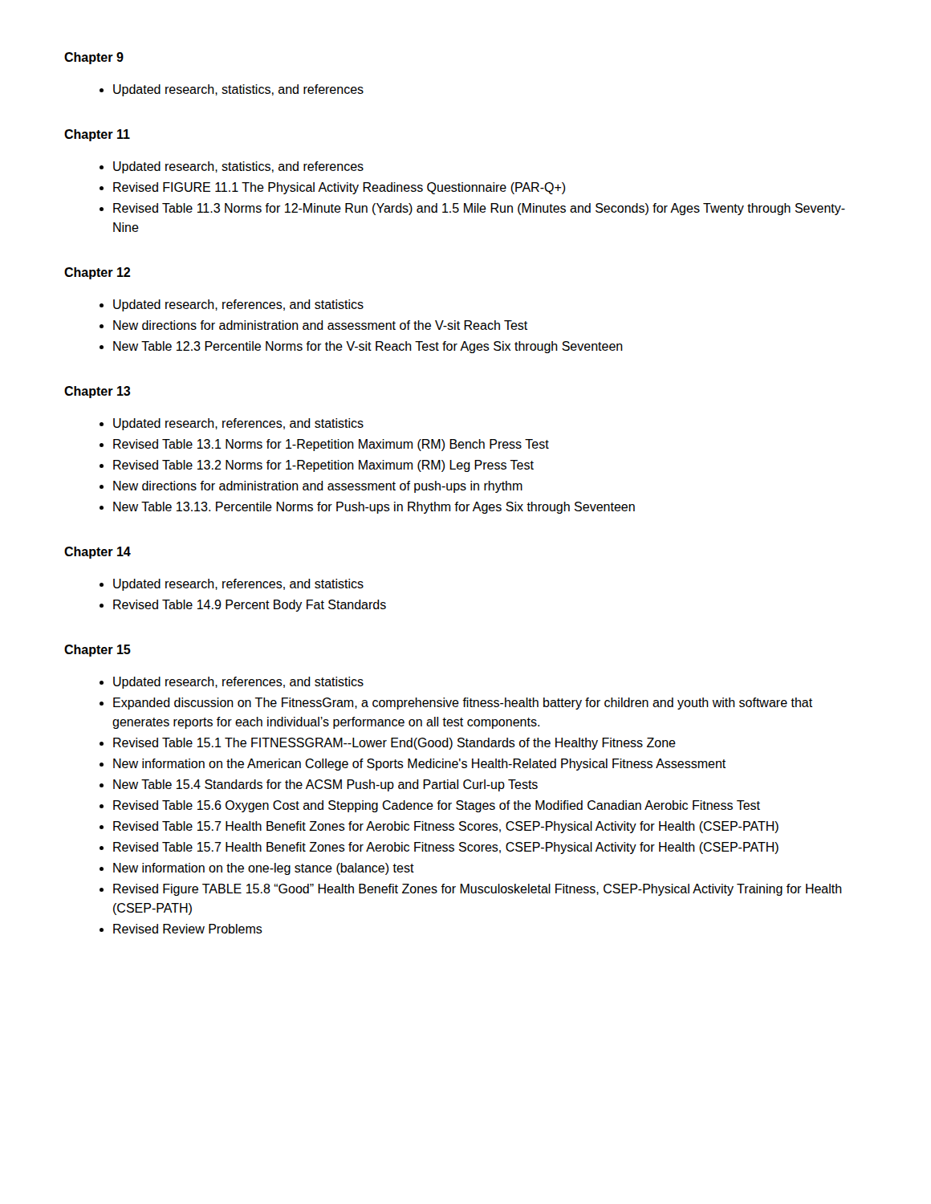Chapter 9
Updated research, statistics, and references
Chapter 11
Updated research, statistics, and references
Revised FIGURE 11.1 The Physical Activity Readiness Questionnaire (PAR-Q+)
Revised Table 11.3 Norms for 12-Minute Run (Yards) and 1.5 Mile Run (Minutes and Seconds) for Ages Twenty through Seventy-Nine
Chapter 12
Updated research, references, and statistics
New directions for administration and assessment of the V-sit Reach Test
New Table 12.3 Percentile Norms for the V-sit Reach Test for Ages Six through Seventeen
Chapter 13
Updated research, references, and statistics
Revised Table 13.1 Norms for 1-Repetition Maximum (RM) Bench Press Test
Revised Table 13.2 Norms for 1-Repetition Maximum (RM) Leg Press Test
New directions for administration and assessment of push-ups in rhythm
New Table 13.13. Percentile Norms for Push-ups in Rhythm for Ages Six through Seventeen
Chapter 14
Updated research, references, and statistics
Revised Table 14.9 Percent Body Fat Standards
Chapter 15
Updated research, references, and statistics
Expanded discussion on The FitnessGram, a comprehensive fitness-health battery for children and youth with software that generates reports for each individual’s performance on all test components.
Revised Table 15.1 The FITNESSGRAM--Lower End(Good) Standards of the Healthy Fitness Zone
New information on the American College of Sports Medicine's Health-Related Physical Fitness Assessment
New Table 15.4 Standards for the ACSM Push-up and Partial Curl-up Tests
Revised Table 15.6 Oxygen Cost and Stepping Cadence for Stages of the Modified Canadian Aerobic Fitness Test
Revised Table 15.7 Health Benefit Zones for Aerobic Fitness Scores, CSEP-Physical Activity for Health (CSEP-PATH)
Revised Table 15.7 Health Benefit Zones for Aerobic Fitness Scores, CSEP-Physical Activity for Health (CSEP-PATH)
New information on the one-leg stance (balance) test
Revised Figure TABLE 15.8 “Good” Health Benefit Zones for Musculoskeletal Fitness, CSEP-Physical Activity Training for Health (CSEP-PATH)
Revised Review Problems